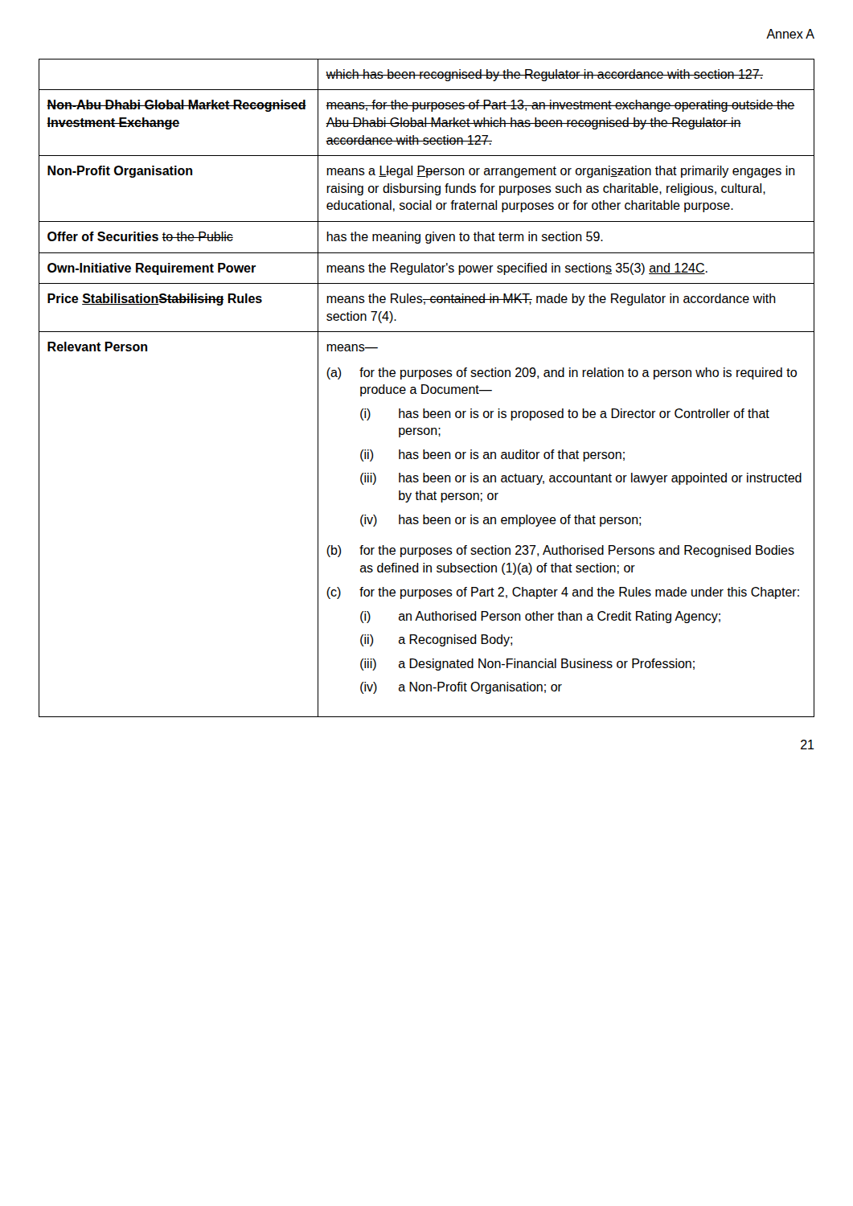Annex A
| | which has been recognised by the Regulator in accordance with section 127. |
| Non-Abu Dhabi Global Market Recognised Investment Exchange | means, for the purposes of Part 13, an investment exchange operating outside the Abu Dhabi Global Market which has been recognised by the Regulator in accordance with section 127. |
| Non-Profit Organisation | means a L l egal P p erson or arrangement or organi s z ation that primarily engages in raising or disbursing funds for purposes such as charitable, religious, cultural, educational, social or fraternal purposes or for other charitable purpose. |
| Offer of Securities to the Public | has the meaning given to that term in section 59. |
| Own-Initiative Requirement Power | means the Regulator's power specified in section s 35(3) and 124C . |
| Price Stabilisation Stabilising Rules | means the Rules , contained in MKT, made by the Regulator in accordance with section 7(4). |
| Relevant Person | means— (a) for the purposes of section 209, and in relation to a person who is required to produce a Document— (i) has been or is or is proposed to be a Director or Controller of that person; (ii) has been or is an auditor of that person; (iii) has been or is an actuary, accountant or lawyer appointed or instructed by that person; or (iv) has been or is an employee of that person; (b) for the purposes of section 237, Authorised Persons and Recognised Bodies as defined in subsection (1)(a) of that section; or (c) for the purposes of Part 2, Chapter 4 and the Rules made under this Chapter: (i) an Authorised Person other than a Credit Rating Agency; (ii) a Recognised Body; (iii) a Designated Non-Financial Business or Profession; (iv) a Non-Profit Organisation; or |
21